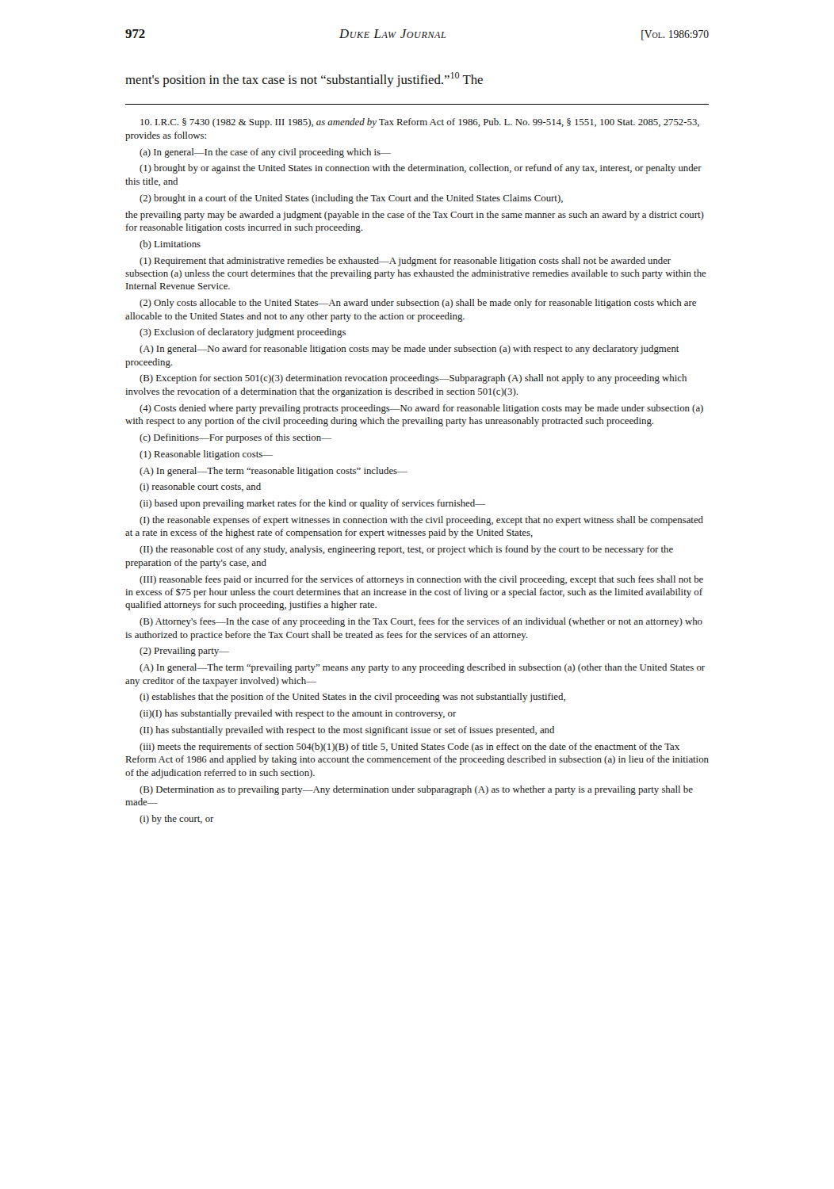972 Duke Law Journal [Vol. 1986:970
ment's position in the tax case is not “substantially justified.”10 The
10. I.R.C. § 7430 (1982 & Supp. III 1985), as amended by Tax Reform Act of 1986, Pub. L. No. 99-514, § 1551, 100 Stat. 2085, 2752-53, provides as follows:
(a) In general—In the case of any civil proceeding which is—
(1) brought by or against the United States in connection with the determination, collection, or refund of any tax, interest, or penalty under this title, and
(2) brought in a court of the United States (including the Tax Court and the United States Claims Court),
the prevailing party may be awarded a judgment (payable in the case of the Tax Court in the same manner as such an award by a district court) for reasonable litigation costs incurred in such proceeding.
(b) Limitations
(1) Requirement that administrative remedies be exhausted—A judgment for reasonable litigation costs shall not be awarded under subsection (a) unless the court determines that the prevailing party has exhausted the administrative remedies available to such party within the Internal Revenue Service.
(2) Only costs allocable to the United States—An award under subsection (a) shall be made only for reasonable litigation costs which are allocable to the United States and not to any other party to the action or proceeding.
(3) Exclusion of declaratory judgment proceedings
(A) In general—No award for reasonable litigation costs may be made under subsection (a) with respect to any declaratory judgment proceeding.
(B) Exception for section 501(c)(3) determination revocation proceedings—Subparagraph (A) shall not apply to any proceeding which involves the revocation of a determination that the organization is described in section 501(c)(3).
(4) Costs denied where party prevailing protracts proceedings—No award for reasonable litigation costs may be made under subsection (a) with respect to any portion of the civil proceeding during which the prevailing party has unreasonably protracted such proceeding.
(c) Definitions—For purposes of this section—
(1) Reasonable litigation costs—
(A) In general—The term “reasonable litigation costs” includes—
(i) reasonable court costs, and
(ii) based upon prevailing market rates for the kind or quality of services furnished—
(I) the reasonable expenses of expert witnesses in connection with the civil proceeding, except that no expert witness shall be compensated at a rate in excess of the highest rate of compensation for expert witnesses paid by the United States,
(II) the reasonable cost of any study, analysis, engineering report, test, or project which is found by the court to be necessary for the preparation of the party's case, and
(III) reasonable fees paid or incurred for the services of attorneys in connection with the civil proceeding, except that such fees shall not be in excess of $75 per hour unless the court determines that an increase in the cost of living or a special factor, such as the limited availability of qualified attorneys for such proceeding, justifies a higher rate.
(B) Attorney's fees—In the case of any proceeding in the Tax Court, fees for the services of an individual (whether or not an attorney) who is authorized to practice before the Tax Court shall be treated as fees for the services of an attorney.
(2) Prevailing party—
(A) In general—The term “prevailing party” means any party to any proceeding described in subsection (a) (other than the United States or any creditor of the taxpayer involved) which—
(i) establishes that the position of the United States in the civil proceeding was not substantially justified,
(ii)(I) has substantially prevailed with respect to the amount in controversy, or
(II) has substantially prevailed with respect to the most significant issue or set of issues presented, and
(iii) meets the requirements of section 504(b)(1)(B) of title 5, United States Code (as in effect on the date of the enactment of the Tax Reform Act of 1986 and applied by taking into account the commencement of the proceeding described in subsection (a) in lieu of the initiation of the adjudication referred to in such section).
(B) Determination as to prevailing party—Any determination under subparagraph (A) as to whether a party is a prevailing party shall be made—
(i) by the court, or